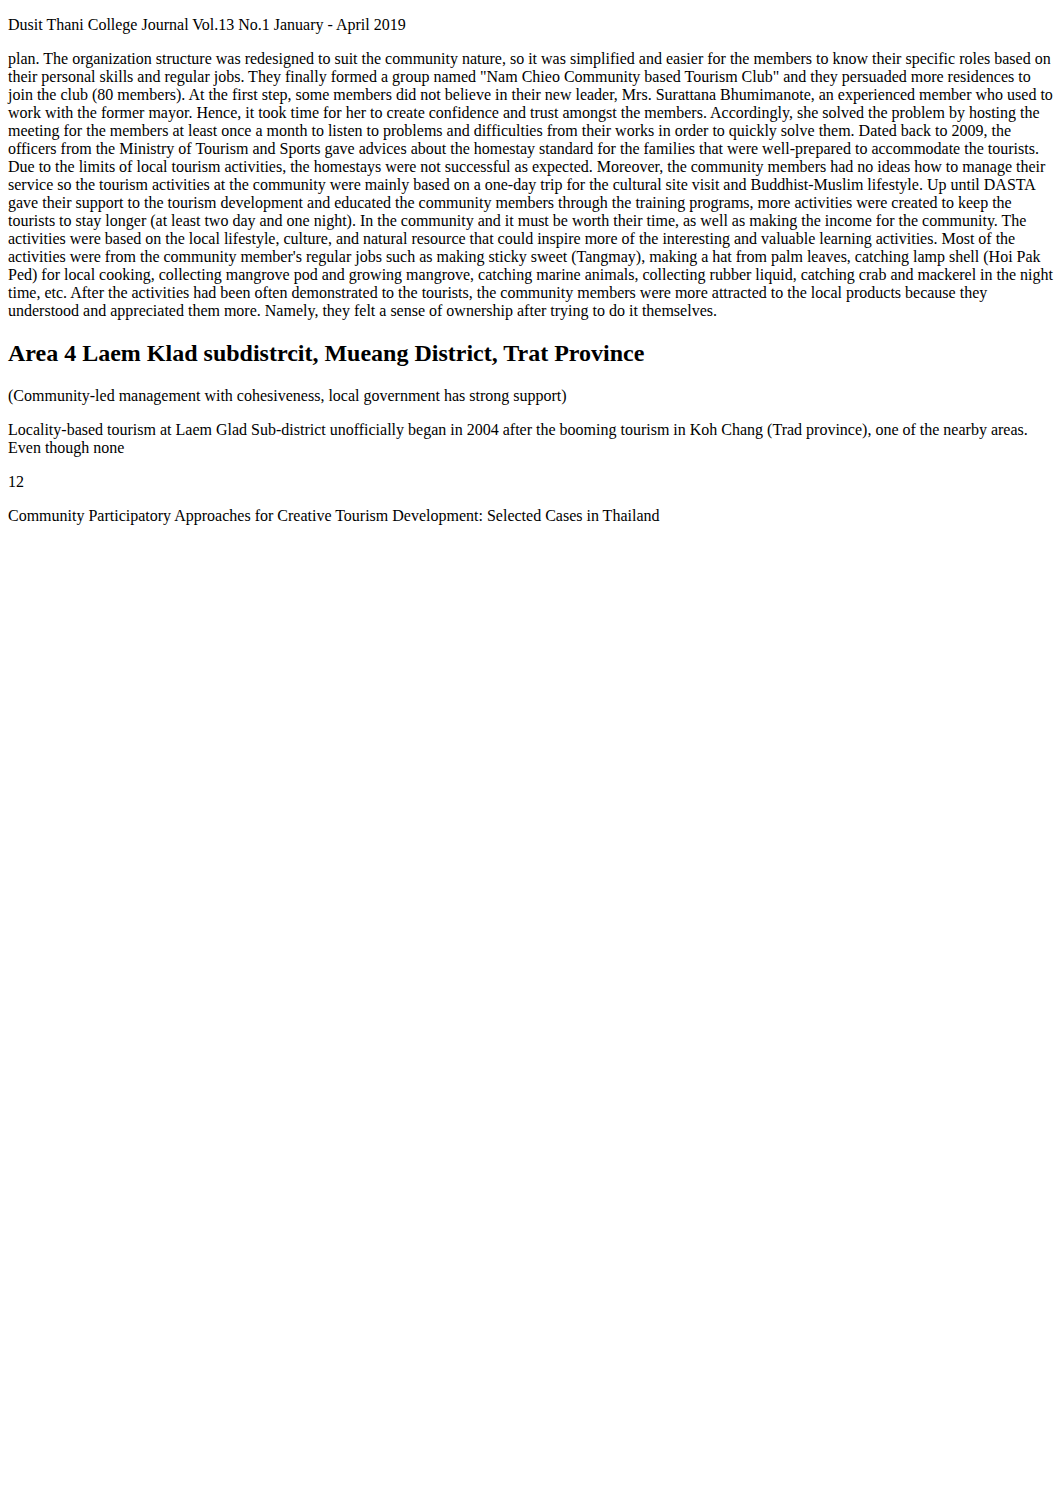Dusit Thani College Journal Vol.13 No.1 January - April 2019
plan. The organization structure was redesigned to suit the community nature, so it was simplified and easier for the members to know their specific roles based on their personal skills and regular jobs. They finally formed a group named "Nam Chieo Community based Tourism Club" and they persuaded more residences to join the club (80 members). At the first step, some members did not believe in their new leader, Mrs. Surattana Bhumimanote, an experienced member who used to work with the former mayor. Hence, it took time for her to create confidence and trust amongst the members. Accordingly, she solved the problem by hosting the meeting for the members at least once a month to listen to problems and difficulties from their works in order to quickly solve them. Dated back to 2009, the officers from the Ministry of Tourism and Sports gave advices about the homestay standard for the families that were well-prepared to accommodate the tourists. Due to the limits of local tourism activities, the homestays were not successful as expected. Moreover, the community members had no ideas how to manage their service so the tourism activities at the community were mainly based on a one-day trip for the cultural site visit and Buddhist-Muslim lifestyle. Up until DASTA gave their support to the tourism development and educated the community members through the training programs, more activities were created to keep the tourists to stay longer (at least two day and one night). In the community and it must be worth their time, as well as making the income for the community. The activities were based on the local lifestyle, culture, and natural resource that could inspire more of the interesting and valuable learning activities. Most of the activities were from the community member's regular jobs such as making sticky sweet (Tangmay), making a hat from palm leaves, catching lamp shell (Hoi Pak Ped) for local cooking, collecting mangrove pod and growing mangrove, catching marine animals, collecting rubber liquid, catching crab and mackerel in the night time, etc. After the activities had been often demonstrated to the tourists, the community members were more attracted to the local products because they understood and appreciated them more. Namely, they felt a sense of ownership after trying to do it themselves.
Area 4 Laem Klad subdistrcit, Mueang District, Trat Province
(Community-led management with cohesiveness, local government has strong support)
Locality-based tourism at Laem Glad Sub-district unofficially began in 2004 after the booming tourism in Koh Chang (Trad province), one of the nearby areas. Even though none
12
Community Participatory Approaches for Creative Tourism Development: Selected Cases in Thailand